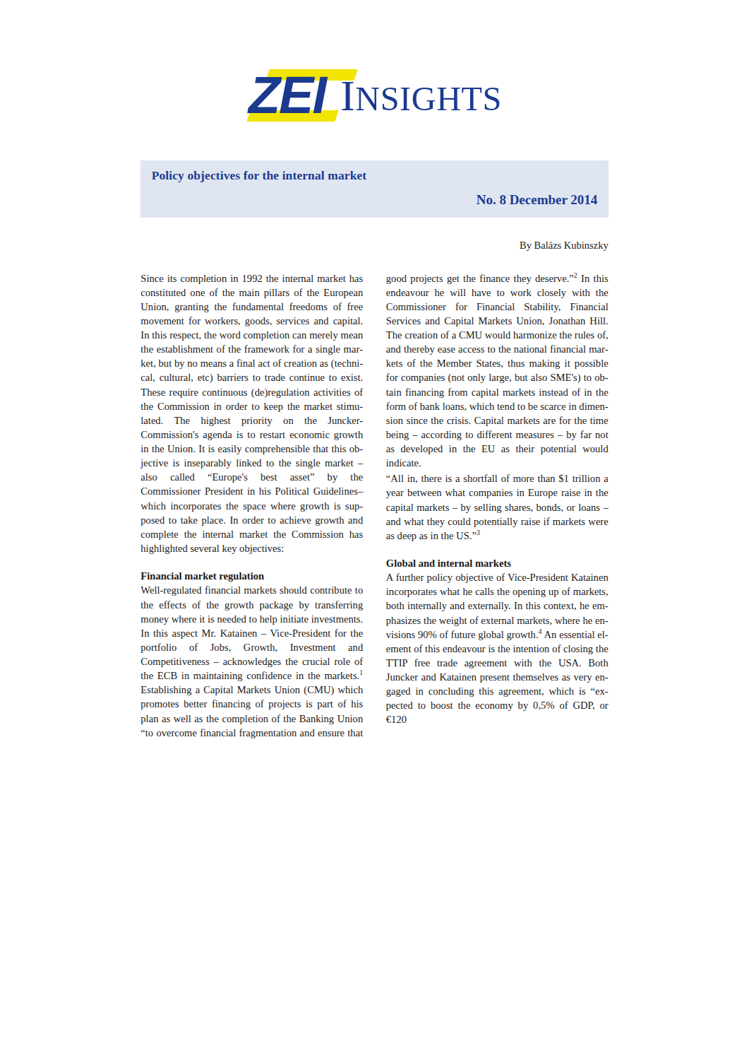ZEI INSIGHTS
Policy objectives for the internal market
No. 8 December 2014
By Balázs Kubinszky
Since its completion in 1992 the internal market has constituted one of the main pillars of the European Union, granting the fundamental freedoms of free movement for workers, goods, services and capital. In this respect, the word completion can merely mean the establishment of the framework for a single market, but by no means a final act of creation as (technical, cultural, etc) barriers to trade continue to exist. These require continuous (de)regulation activities of the Commission in order to keep the market stimulated. The highest priority on the Juncker-Commission's agenda is to restart economic growth in the Union. It is easily comprehensible that this objective is inseparably linked to the single market – also called “Europe's best asset” by the Commissioner President in his Political Guidelines– which incorporates the space where growth is supposed to take place. In order to achieve growth and complete the internal market the Commission has highlighted several key objectives:
Financial market regulation
Well-regulated financial markets should contribute to the effects of the growth package by transferring money where it is needed to help initiate investments. In this aspect Mr. Katainen – Vice-President for the portfolio of Jobs, Growth, Investment and Competitiveness – acknowledges the crucial role of the ECB in maintaining confidence in the markets.1 Establishing a Capital Markets Union (CMU) which promotes better financing of projects is part of his plan as well as the completion of the Banking Union “to overcome financial fragmentation and ensure that good projects get the finance they deserve.”2 In this endeavour he will have to work closely with the Commissioner for Financial Stability, Financial Services and Capital Markets Union, Jonathan Hill. The creation of a CMU would harmonize the rules of, and thereby ease access to the national financial markets of the Member States, thus making it possible for companies (not only large, but also SME's) to obtain financing from capital markets instead of in the form of bank loans, which tend to be scarce in dimension since the crisis. Capital markets are for the time being – according to different measures – by far not as developed in the EU as their potential would indicate.
“All in, there is a shortfall of more than $1 trillion a year between what companies in Europe raise in the capital markets – by selling shares, bonds, or loans – and what they could potentially raise if markets were as deep as in the US.”3
Global and internal markets
A further policy objective of Vice-President Katainen incorporates what he calls the opening up of markets, both internally and externally. In this context, he emphasizes the weight of external markets, where he envisions 90% of future global growth.4 An essential element of this endeavour is the intention of closing the TTIP free trade agreement with the USA. Both Juncker and Katainen present themselves as very engaged in concluding this agreement, which is “expected to boost the economy by 0,5% of GDP, or €120